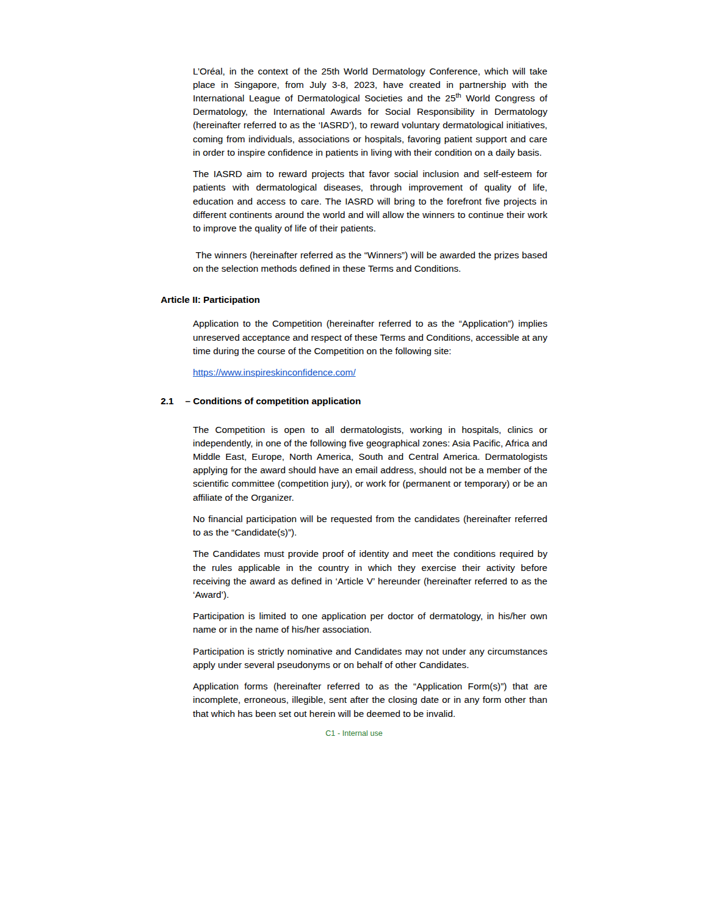L’Oréal, in the context of the 25th World Dermatology Conference, which will take place in Singapore, from July 3-8, 2023, have created in partnership with the International League of Dermatological Societies and the 25th World Congress of Dermatology, the International Awards for Social Responsibility in Dermatology (hereinafter referred to as the ‘IASRD’), to reward voluntary dermatological initiatives, coming from individuals, associations or hospitals, favoring patient support and care in order to inspire confidence in patients in living with their condition on a daily basis.
The IASRD aim to reward projects that favor social inclusion and self-esteem for patients with dermatological diseases, through improvement of quality of life, education and access to care. The IASRD will bring to the forefront five projects in different continents around the world and will allow the winners to continue their work to improve the quality of life of their patients.
The winners (hereinafter referred as the “Winners”) will be awarded the prizes based on the selection methods defined in these Terms and Conditions.
Article II: Participation
Application to the Competition (hereinafter referred to as the “Application”) implies unreserved acceptance and respect of these Terms and Conditions, accessible at any time during the course of the Competition on the following site:
https://www.inspireskinconfidence.com/
2.1– Conditions of competition application
The Competition is open to all dermatologists, working in hospitals, clinics or independently, in one of the following five geographical zones: Asia Pacific, Africa and Middle East, Europe, North America, South and Central America. Dermatologists applying for the award should have an email address, should not be a member of the scientific committee (competition jury), or work for (permanent or temporary) or be an affiliate of the Organizer.
No financial participation will be requested from the candidates (hereinafter referred to as the “Candidate(s)”).
The Candidates must provide proof of identity and meet the conditions required by the rules applicable in the country in which they exercise their activity before receiving the award as defined in ‘Article V’ hereunder (hereinafter referred to as the ‘Award’).
Participation is limited to one application per doctor of dermatology, in his/her own name or in the name of his/her association.
Participation is strictly nominative and Candidates may not under any circumstances apply under several pseudonyms or on behalf of other Candidates.
Application forms (hereinafter referred to as the “Application Form(s)”) that are incomplete, erroneous, illegible, sent after the closing date or in any form other than that which has been set out herein will be deemed to be invalid.
C1 - Internal use